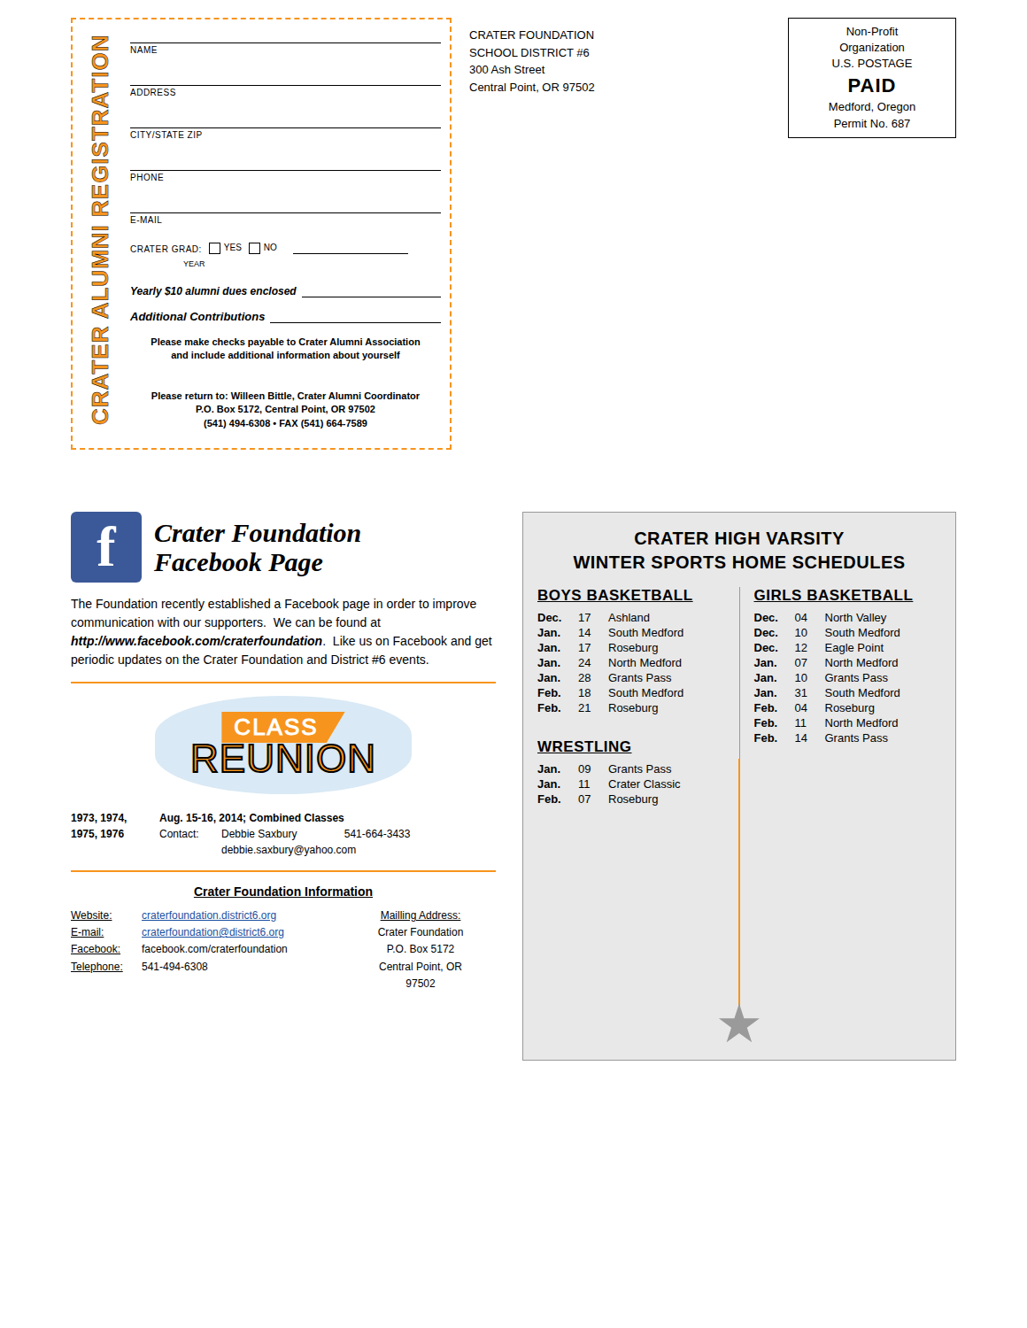CRATER ALUMNI REGISTRATION
NAME
ADDRESS
CITY/STATE ZIP
PHONE
E-MAIL
CRATER GRAD: YES NO
YEAR
Yearly $10 alumni dues enclosed
Additional Contributions
Please make checks payable to Crater Alumni Association
and include additional information about yourself
Please return to: Willeen Bittle, Crater Alumni Coordinator
P.O. Box 5172, Central Point, OR 97502
(541) 494-6308 • FAX (541) 664-7589
CRATER FOUNDATION
SCHOOL DISTRICT #6
300 Ash Street
Central Point, OR 97502
Non-Profit
Organization
U.S. POSTAGE
PAID
Medford, Oregon
Permit No. 687
f
Crater Foundation
Facebook Page
The Foundation recently established a Facebook page in order to improve communication with our supporters. We can be found at http://www.facebook.com/craterfoundation. Like us on Facebook and get periodic updates on the Crater Foundation and District #6 events.
CLASS
REUNION
1973, 1974,
1975, 1976
Aug. 15-16, 2014; Combined Classes
Contact: Debbie Saxbury 541-664-3433
debbie.saxbury@yahoo.com
Crater Foundation Information
Website: craterfoundation.district6.org
E-mail: craterfoundation@district6.org
Facebook: facebook.com/craterfoundation
Telephone: 541-494-6308
Mailling Address:
Crater Foundation
P.O. Box 5172
Central Point, OR
97502
CRATER HIGH VARSITY
WINTER SPORTS HOME SCHEDULES
BOYS BASKETBALL
| Dec. | 17 | Ashland |
| Jan. | 14 | South Medford |
| Jan. | 17 | Roseburg |
| Jan. | 24 | North Medford |
| Jan. | 28 | Grants Pass |
| Feb. | 18 | South Medford |
| Feb. | 21 | Roseburg |
WRESTLING
| Jan. | 09 | Grants Pass |
| Jan. | 11 | Crater Classic |
| Feb. | 07 | Roseburg |
GIRLS BASKETBALL
| Dec. | 04 | North Valley |
| Dec. | 10 | South Medford |
| Dec. | 12 | Eagle Point |
| Jan. | 07 | North Medford |
| Jan. | 10 | Grants Pass |
| Jan. | 31 | South Medford |
| Feb. | 04 | Roseburg |
| Feb. | 11 | North Medford |
| Feb. | 14 | Grants Pass |
★